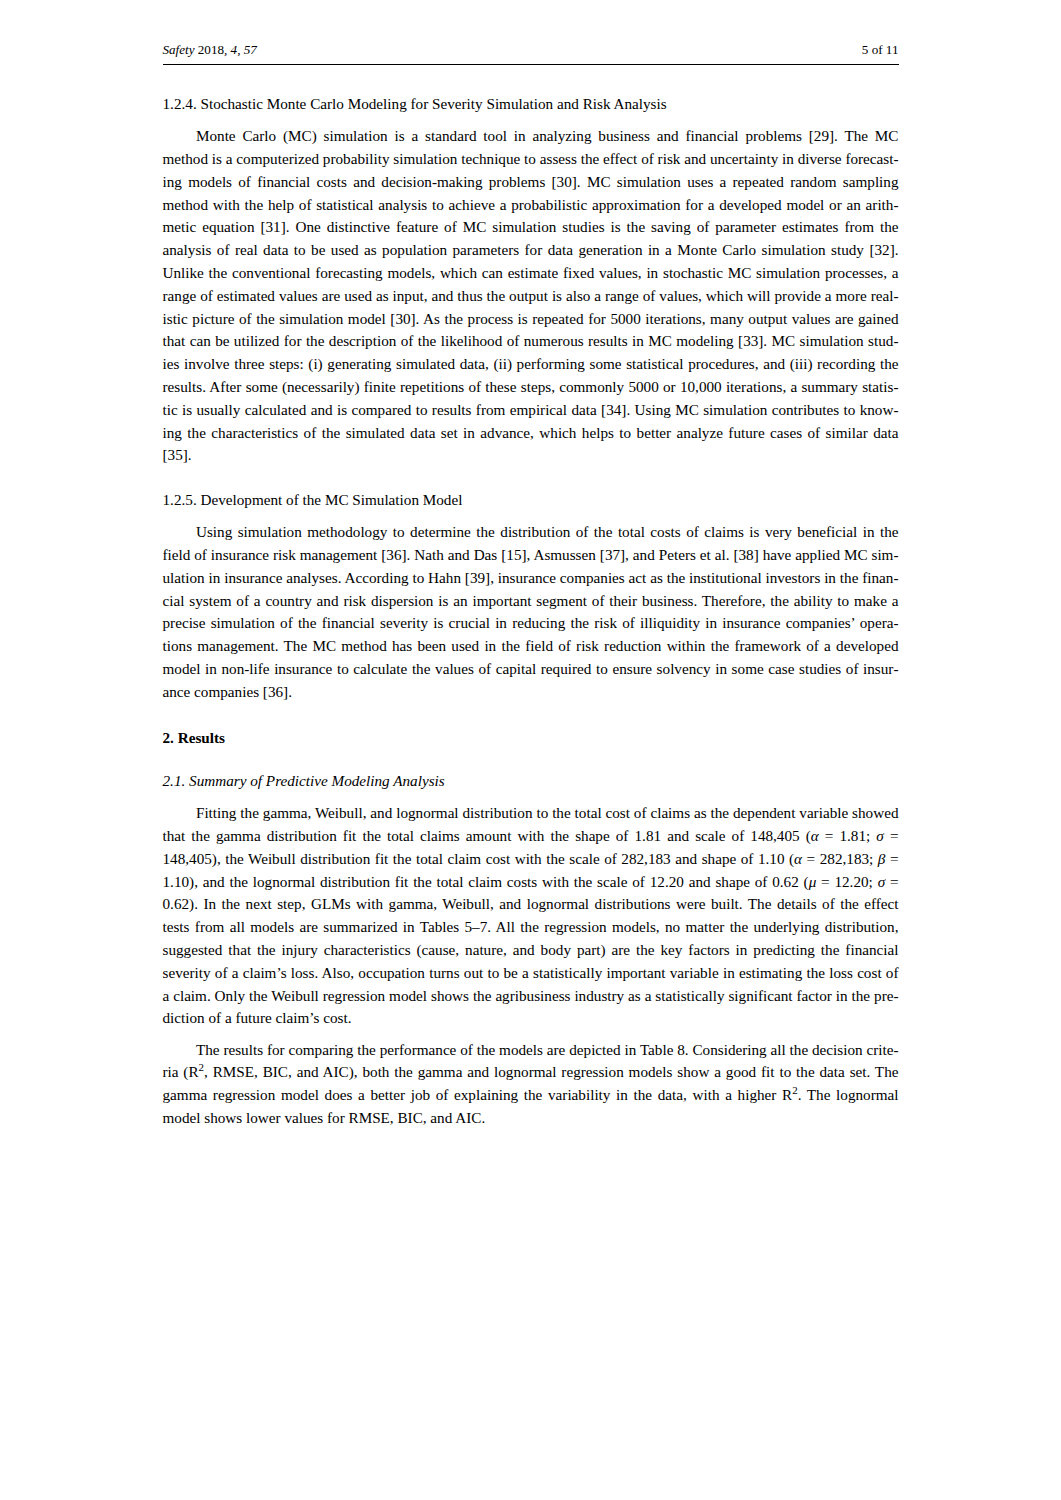Safety 2018, 4, 57 5 of 11
1.2.4. Stochastic Monte Carlo Modeling for Severity Simulation and Risk Analysis
Monte Carlo (MC) simulation is a standard tool in analyzing business and financial problems [29]. The MC method is a computerized probability simulation technique to assess the effect of risk and uncertainty in diverse forecasting models of financial costs and decision-making problems [30]. MC simulation uses a repeated random sampling method with the help of statistical analysis to achieve a probabilistic approximation for a developed model or an arithmetic equation [31]. One distinctive feature of MC simulation studies is the saving of parameter estimates from the analysis of real data to be used as population parameters for data generation in a Monte Carlo simulation study [32]. Unlike the conventional forecasting models, which can estimate fixed values, in stochastic MC simulation processes, a range of estimated values are used as input, and thus the output is also a range of values, which will provide a more realistic picture of the simulation model [30]. As the process is repeated for 5000 iterations, many output values are gained that can be utilized for the description of the likelihood of numerous results in MC modeling [33]. MC simulation studies involve three steps: (i) generating simulated data, (ii) performing some statistical procedures, and (iii) recording the results. After some (necessarily) finite repetitions of these steps, commonly 5000 or 10,000 iterations, a summary statistic is usually calculated and is compared to results from empirical data [34]. Using MC simulation contributes to knowing the characteristics of the simulated data set in advance, which helps to better analyze future cases of similar data [35].
1.2.5. Development of the MC Simulation Model
Using simulation methodology to determine the distribution of the total costs of claims is very beneficial in the field of insurance risk management [36]. Nath and Das [15], Asmussen [37], and Peters et al. [38] have applied MC simulation in insurance analyses. According to Hahn [39], insurance companies act as the institutional investors in the financial system of a country and risk dispersion is an important segment of their business. Therefore, the ability to make a precise simulation of the financial severity is crucial in reducing the risk of illiquidity in insurance companies’ operations management. The MC method has been used in the field of risk reduction within the framework of a developed model in non-life insurance to calculate the values of capital required to ensure solvency in some case studies of insurance companies [36].
2. Results
2.1. Summary of Predictive Modeling Analysis
Fitting the gamma, Weibull, and lognormal distribution to the total cost of claims as the dependent variable showed that the gamma distribution fit the total claims amount with the shape of 1.81 and scale of 148,405 (α = 1.81; σ = 148,405), the Weibull distribution fit the total claim cost with the scale of 282,183 and shape of 1.10 (α = 282,183; β = 1.10), and the lognormal distribution fit the total claim costs with the scale of 12.20 and shape of 0.62 (μ = 12.20; σ = 0.62). In the next step, GLMs with gamma, Weibull, and lognormal distributions were built. The details of the effect tests from all models are summarized in Tables 5–7. All the regression models, no matter the underlying distribution, suggested that the injury characteristics (cause, nature, and body part) are the key factors in predicting the financial severity of a claim’s loss. Also, occupation turns out to be a statistically important variable in estimating the loss cost of a claim. Only the Weibull regression model shows the agribusiness industry as a statistically significant factor in the prediction of a future claim’s cost.
The results for comparing the performance of the models are depicted in Table 8. Considering all the decision criteria (R2, RMSE, BIC, and AIC), both the gamma and lognormal regression models show a good fit to the data set. The gamma regression model does a better job of explaining the variability in the data, with a higher R2. The lognormal model shows lower values for RMSE, BIC, and AIC.